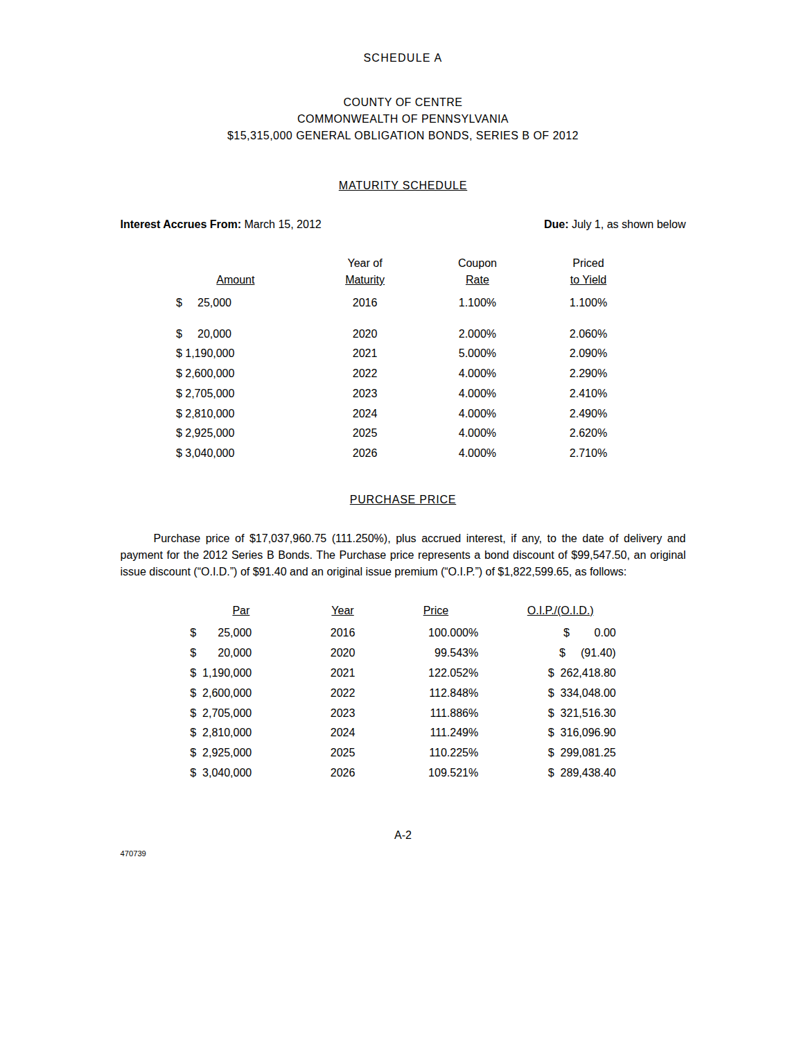SCHEDULE A
COUNTY OF CENTRE
COMMONWEALTH OF PENNSYLVANIA
$15,315,000 GENERAL OBLIGATION BONDS, SERIES B OF 2012
MATURITY SCHEDULE
Interest Accrues From: March 15, 2012
Due: July 1, as shown below
| Amount | Year of Maturity | Coupon Rate | Priced to Yield |
| --- | --- | --- | --- |
| $ 25,000 | 2016 | 1.100% | 1.100% |
| $ 20,000 | 2020 | 2.000% | 2.060% |
| $ 1,190,000 | 2021 | 5.000% | 2.090% |
| $ 2,600,000 | 2022 | 4.000% | 2.290% |
| $ 2,705,000 | 2023 | 4.000% | 2.410% |
| $ 2,810,000 | 2024 | 4.000% | 2.490% |
| $ 2,925,000 | 2025 | 4.000% | 2.620% |
| $ 3,040,000 | 2026 | 4.000% | 2.710% |
PURCHASE PRICE
Purchase price of $17,037,960.75 (111.250%), plus accrued interest, if any, to the date of delivery and payment for the 2012 Series B Bonds. The Purchase price represents a bond discount of $99,547.50, an original issue discount (“O.I.D.”) of $91.40 and an original issue premium (“O.I.P.”) of $1,822,599.65, as follows:
| Par | Year | Price | O.I.P./(O.I.D.) |
| --- | --- | --- | --- |
| $ 25,000 | 2016 | 100.000% | $ 0.00 |
| $ 20,000 | 2020 | 99.543% | $ (91.40) |
| $ 1,190,000 | 2021 | 122.052% | $ 262,418.80 |
| $ 2,600,000 | 2022 | 112.848% | $ 334,048.00 |
| $ 2,705,000 | 2023 | 111.886% | $ 321,516.30 |
| $ 2,810,000 | 2024 | 111.249% | $ 316,096.90 |
| $ 2,925,000 | 2025 | 110.225% | $ 299,081.25 |
| $ 3,040,000 | 2026 | 109.521% | $ 289,438.40 |
A-2
470739